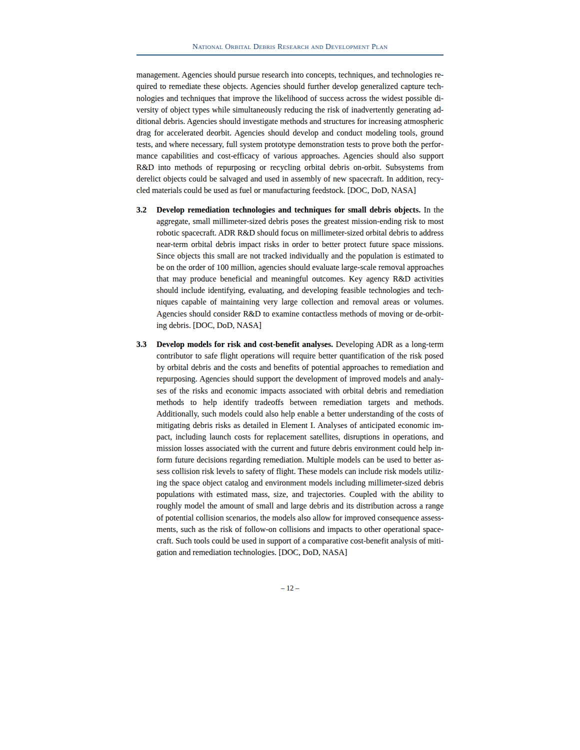National Orbital Debris Research and Development Plan
management. Agencies should pursue research into concepts, techniques, and technologies required to remediate these objects. Agencies should further develop generalized capture technologies and techniques that improve the likelihood of success across the widest possible diversity of object types while simultaneously reducing the risk of inadvertently generating additional debris. Agencies should investigate methods and structures for increasing atmospheric drag for accelerated deorbit. Agencies should develop and conduct modeling tools, ground tests, and where necessary, full system prototype demonstration tests to prove both the performance capabilities and cost-efficacy of various approaches. Agencies should also support R&D into methods of repurposing or recycling orbital debris on-orbit. Subsystems from derelict objects could be salvaged and used in assembly of new spacecraft. In addition, recycled materials could be used as fuel or manufacturing feedstock. [DOC, DoD, NASA]
3.2 Develop remediation technologies and techniques for small debris objects. In the aggregate, small millimeter-sized debris poses the greatest mission-ending risk to most robotic spacecraft. ADR R&D should focus on millimeter-sized orbital debris to address near-term orbital debris impact risks in order to better protect future space missions. Since objects this small are not tracked individually and the population is estimated to be on the order of 100 million, agencies should evaluate large-scale removal approaches that may produce beneficial and meaningful outcomes. Key agency R&D activities should include identifying, evaluating, and developing feasible technologies and techniques capable of maintaining very large collection and removal areas or volumes. Agencies should consider R&D to examine contactless methods of moving or de-orbiting debris. [DOC, DoD, NASA]
3.3 Develop models for risk and cost-benefit analyses. Developing ADR as a long-term contributor to safe flight operations will require better quantification of the risk posed by orbital debris and the costs and benefits of potential approaches to remediation and repurposing. Agencies should support the development of improved models and analyses of the risks and economic impacts associated with orbital debris and remediation methods to help identify tradeoffs between remediation targets and methods. Additionally, such models could also help enable a better understanding of the costs of mitigating debris risks as detailed in Element I. Analyses of anticipated economic impact, including launch costs for replacement satellites, disruptions in operations, and mission losses associated with the current and future debris environment could help inform future decisions regarding remediation. Multiple models can be used to better assess collision risk levels to safety of flight. These models can include risk models utilizing the space object catalog and environment models including millimeter-sized debris populations with estimated mass, size, and trajectories. Coupled with the ability to roughly model the amount of small and large debris and its distribution across a range of potential collision scenarios, the models also allow for improved consequence assessments, such as the risk of follow-on collisions and impacts to other operational spacecraft. Such tools could be used in support of a comparative cost-benefit analysis of mitigation and remediation technologies. [DOC, DoD, NASA]
– 12 –